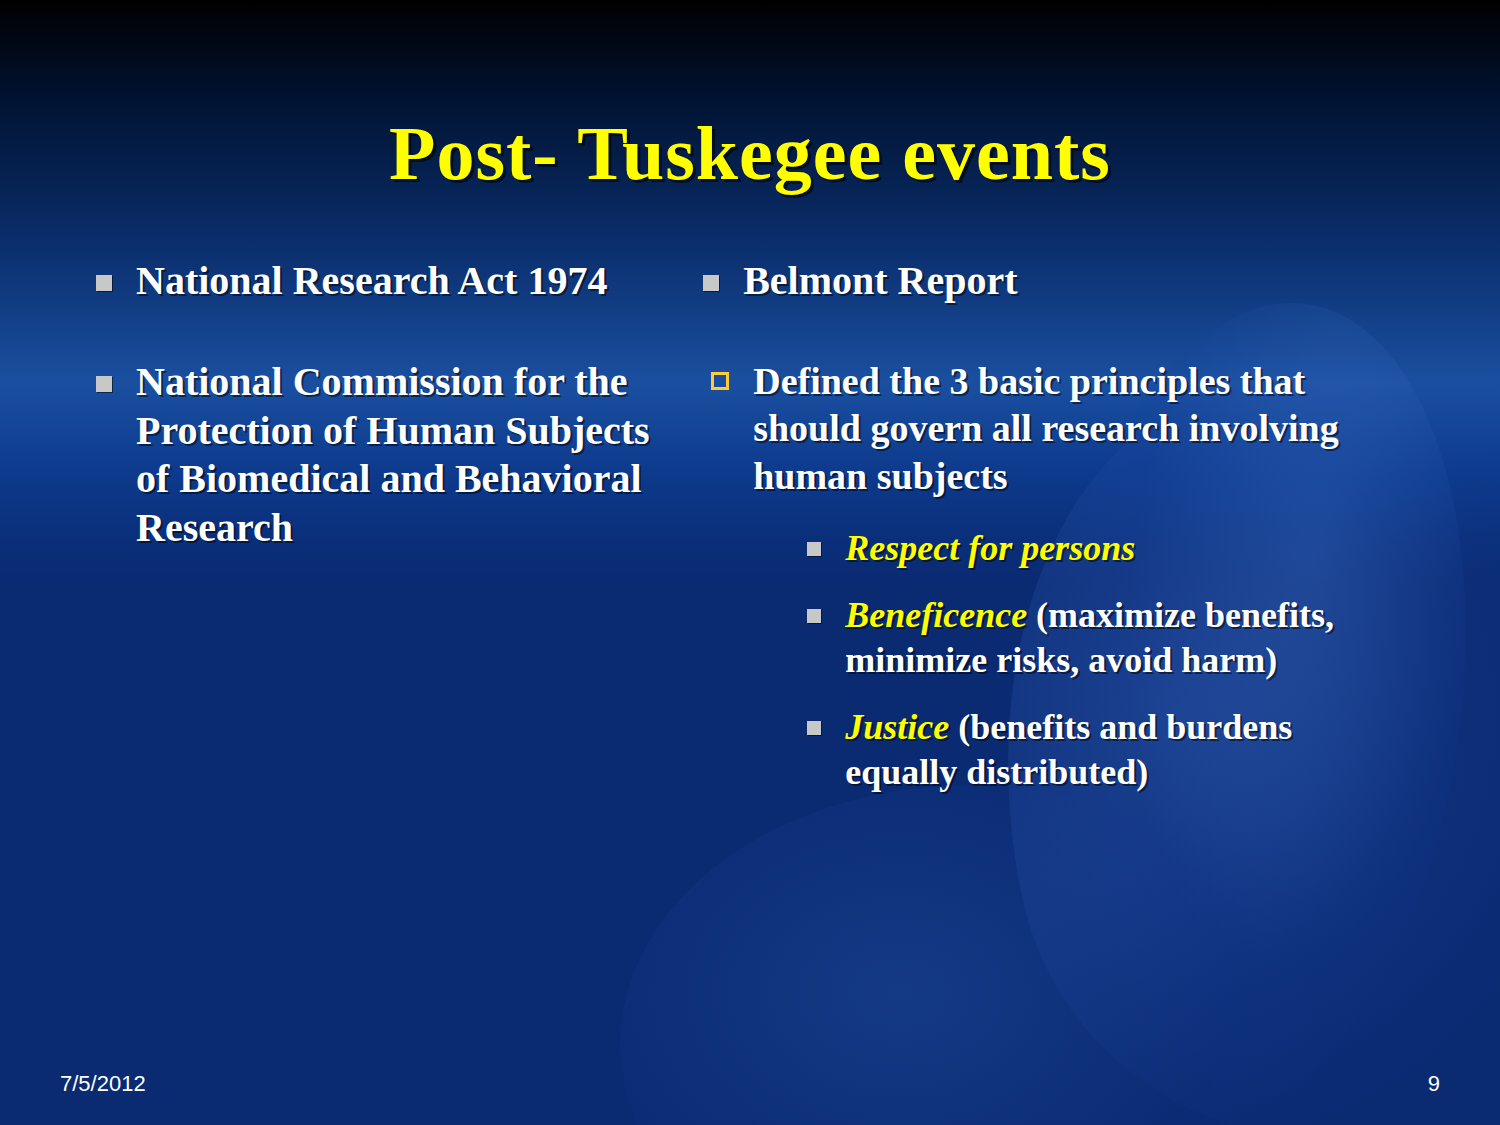Post- Tuskegee events
National Research Act 1974
National Commission for the Protection of Human Subjects of Biomedical and Behavioral Research
Belmont Report
Defined the 3 basic principles that should govern all research involving human subjects
Respect for persons
Beneficence (maximize benefits, minimize risks, avoid harm)
Justice (benefits and burdens equally distributed)
7/5/2012 9